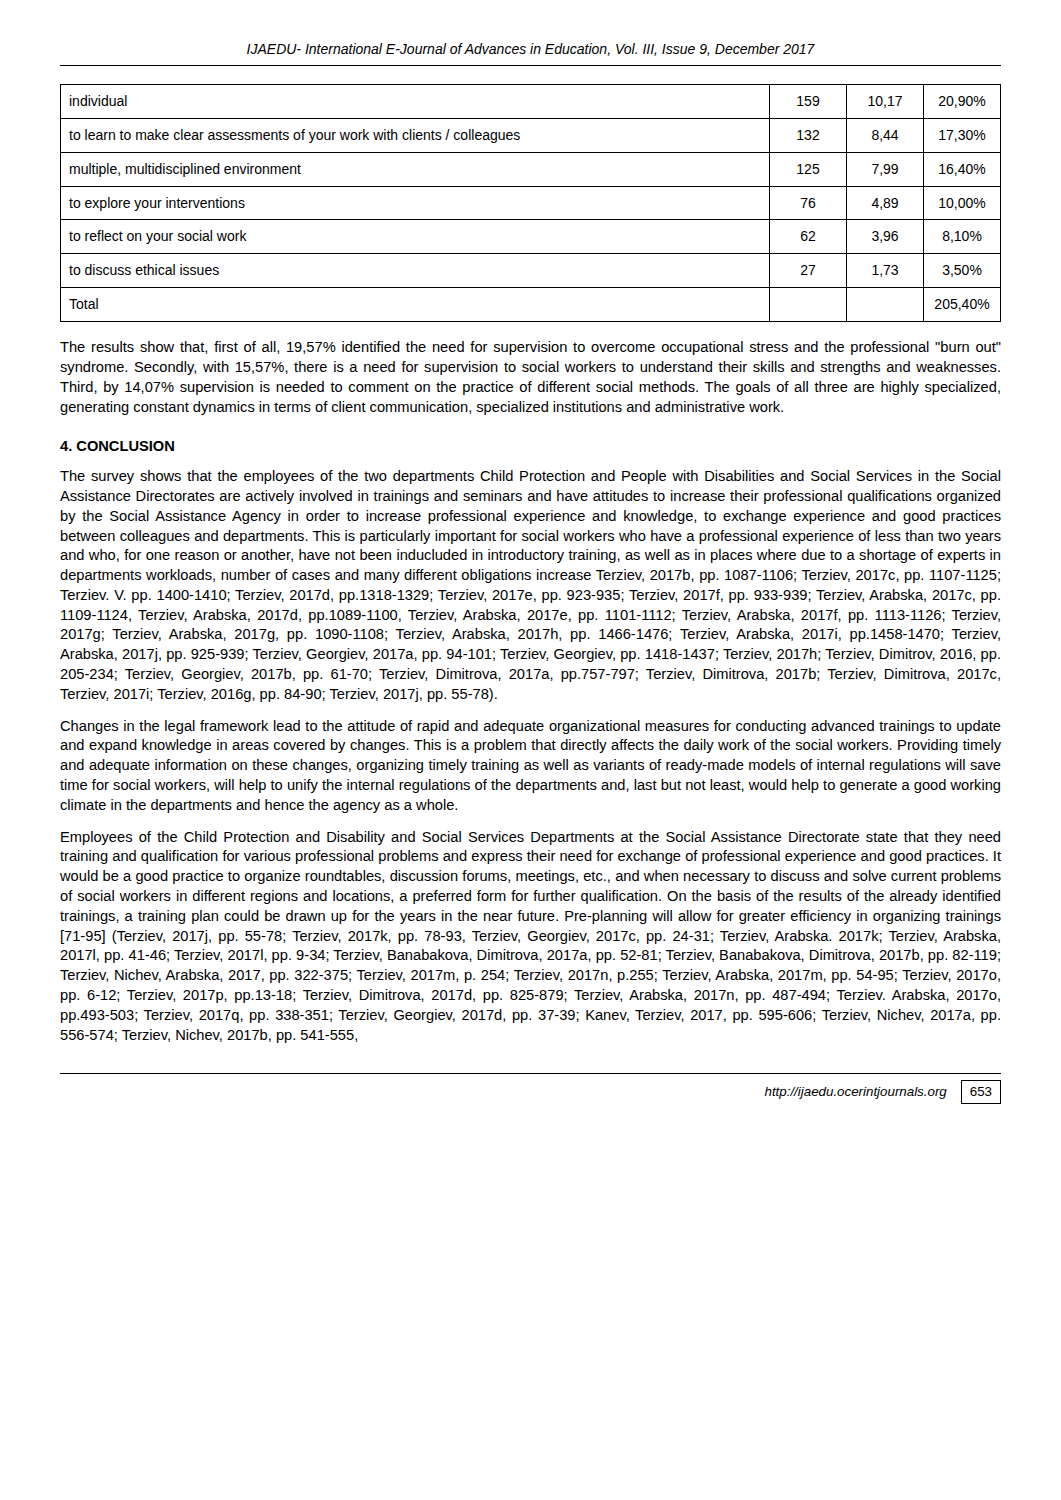IJAEDU- International E-Journal of Advances in Education, Vol. III, Issue 9, December 2017
| individual | 159 | 10,17 | 20,90% |
| to learn to make clear assessments of your work with clients / colleagues | 132 | 8,44 | 17,30% |
| multiple, multidisciplined environment | 125 | 7,99 | 16,40% |
| to explore your interventions | 76 | 4,89 | 10,00% |
| to reflect on your social work | 62 | 3,96 | 8,10% |
| to discuss ethical issues | 27 | 1,73 | 3,50% |
| Total | | | 205,40% |
The results show that, first of all, 19,57% identified the need for supervision to overcome occupational stress and the professional "burn out" syndrome. Secondly, with 15,57%, there is a need for supervision to social workers to understand their skills and strengths and weaknesses. Third, by 14,07% supervision is needed to comment on the practice of different social methods. The goals of all three are highly specialized, generating constant dynamics in terms of client communication, specialized institutions and administrative work.
4. CONCLUSION
The survey shows that the employees of the two departments Child Protection and People with Disabilities and Social Services in the Social Assistance Directorates are actively involved in trainings and seminars and have attitudes to increase their professional qualifications organized by the Social Assistance Agency in order to increase professional experience and knowledge, to exchange experience and good practices between colleagues and departments. This is particularly important for social workers who have a professional experience of less than two years and who, for one reason or another, have not been inducluded in introductory training, as well as in places where due to a shortage of experts in departments workloads, number of cases and many different obligations increase Terziev, 2017b, pp. 1087-1106; Terziev, 2017c, pp. 1107-1125; Terziev. V. pp. 1400-1410; Terziev, 2017d, pp.1318-1329; Terziev, 2017e, pp. 923-935; Terziev, 2017f, pp. 933-939; Terziev, Arabska, 2017c, pp. 1109-1124, Terziev, Arabska, 2017d, pp.1089-1100, Terziev, Arabska, 2017e, pp. 1101-1112; Terziev, Arabska, 2017f, pp. 1113-1126; Terziev, 2017g; Terziev, Arabska, 2017g, pp. 1090-1108; Terziev, Arabska, 2017h, pp. 1466-1476; Terziev, Arabska, 2017i, pp.1458-1470; Terziev, Arabska, 2017j, pp. 925-939; Terziev, Georgiev, 2017a, pp. 94-101; Terziev, Georgiev, pp. 1418-1437; Terziev, 2017h; Terziev, Dimitrov, 2016, pp. 205-234; Terziev, Georgiev, 2017b, pp. 61-70; Terziev, Dimitrova, 2017a, pp.757-797; Terziev, Dimitrova, 2017b; Terziev, Dimitrova, 2017c, Terziev, 2017i; Terziev, 2016g, pp. 84-90; Terziev, 2017j, pp. 55-78).
Changes in the legal framework lead to the attitude of rapid and adequate organizational measures for conducting advanced trainings to update and expand knowledge in areas covered by changes. This is a problem that directly affects the daily work of the social workers. Providing timely and adequate information on these changes, organizing timely training as well as variants of ready-made models of internal regulations will save time for social workers, will help to unify the internal regulations of the departments and, last but not least, would help to generate a good working climate in the departments and hence the agency as a whole.
Employees of the Child Protection and Disability and Social Services Departments at the Social Assistance Directorate state that they need training and qualification for various professional problems and express their need for exchange of professional experience and good practices. It would be a good practice to organize roundtables, discussion forums, meetings, etc., and when necessary to discuss and solve current problems of social workers in different regions and locations, a preferred form for further qualification. On the basis of the results of the already identified trainings, a training plan could be drawn up for the years in the near future. Pre-planning will allow for greater efficiency in organizing trainings [71-95] (Terziev, 2017j, pp. 55-78; Terziev, 2017k, pp. 78-93, Terziev, Georgiev, 2017c, pp. 24-31; Terziev, Arabska. 2017k; Terziev, Arabska, 2017l, pp. 41-46; Terziev, 2017l, pp. 9-34; Terziev, Banabakova, Dimitrova, 2017a, pp. 52-81; Terziev, Banabakova, Dimitrova, 2017b, pp. 82-119; Terziev, Nichev, Arabska, 2017, pp. 322-375; Terziev, 2017m, p. 254; Terziev, 2017n, p.255; Terziev, Arabska, 2017m, pp. 54-95; Terziev, 2017o, pp. 6-12; Terziev, 2017p, pp.13-18; Terziev, Dimitrova, 2017d, pp. 825-879; Terziev, Arabska, 2017n, pp. 487-494; Terziev. Arabska, 2017o, pp.493-503; Terziev, 2017q, pp. 338-351; Terziev, Georgiev, 2017d, pp. 37-39; Kanev, Terziev, 2017, pp. 595-606; Terziev, Nichev, 2017a, pp. 556-574; Terziev, Nichev, 2017b, pp. 541-555,
http://ijaedu.ocerintjournals.org 653